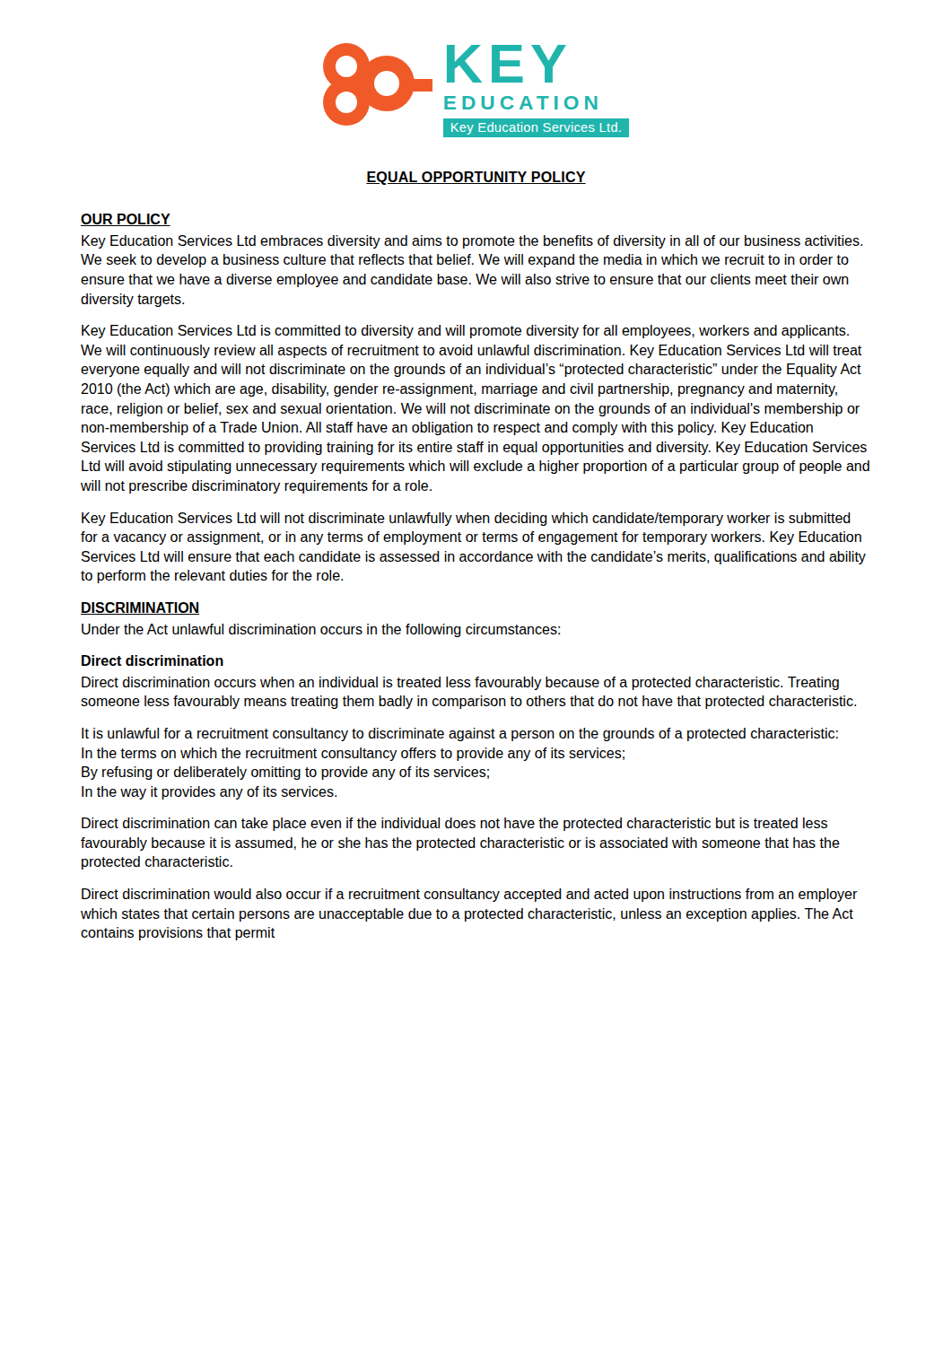KEY EDUCATION Key Education Services Ltd.
EQUAL OPPORTUNITY POLICY
OUR POLICY
Key Education Services Ltd embraces diversity and aims to promote the benefits of diversity in all of our business activities. We seek to develop a business culture that reflects that belief. We will expand the media in which we recruit to in order to ensure that we have a diverse employee and candidate base. We will also strive to ensure that our clients meet their own diversity targets.
Key Education Services Ltd is committed to diversity and will promote diversity for all employees, workers and applicants. We will continuously review all aspects of recruitment to avoid unlawful discrimination. Key Education Services Ltd will treat everyone equally and will not discriminate on the grounds of an individual’s “protected characteristic” under the Equality Act 2010 (the Act) which are age, disability, gender re-assignment, marriage and civil partnership, pregnancy and maternity, race, religion or belief, sex and sexual orientation. We will not discriminate on the grounds of an individual's membership or non-membership of a Trade Union. All staff have an obligation to respect and comply with this policy. Key Education Services Ltd is committed to providing training for its entire staff in equal opportunities and diversity. Key Education Services Ltd will avoid stipulating unnecessary requirements which will exclude a higher proportion of a particular group of people and will not prescribe discriminatory requirements for a role.
Key Education Services Ltd will not discriminate unlawfully when deciding which candidate/temporary worker is submitted for a vacancy or assignment, or in any terms of employment or terms of engagement for temporary workers. Key Education Services Ltd will ensure that each candidate is assessed in accordance with the candidate’s merits, qualifications and ability to perform the relevant duties for the role.
DISCRIMINATION
Under the Act unlawful discrimination occurs in the following circumstances:
Direct discrimination
Direct discrimination occurs when an individual is treated less favourably because of a protected characteristic. Treating someone less favourably means treating them badly in comparison to others that do not have that protected characteristic.
It is unlawful for a recruitment consultancy to discriminate against a person on the grounds of a protected characteristic:
In the terms on which the recruitment consultancy offers to provide any of its services;
By refusing or deliberately omitting to provide any of its services;
In the way it provides any of its services.
Direct discrimination can take place even if the individual does not have the protected characteristic but is treated less favourably because it is assumed, he or she has the protected characteristic or is associated with someone that has the protected characteristic.
Direct discrimination would also occur if a recruitment consultancy accepted and acted upon instructions from an employer which states that certain persons are unacceptable due to a protected characteristic, unless an exception applies. The Act contains provisions that permit